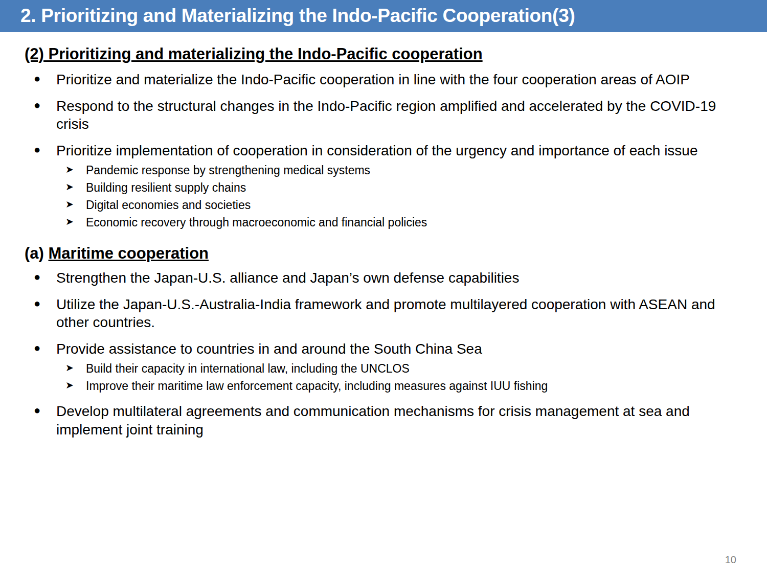2. Prioritizing and Materializing the Indo-Pacific Cooperation(3)
(2) Prioritizing and materializing the Indo-Pacific cooperation
Prioritize and materialize the Indo-Pacific cooperation in line with the four cooperation areas of AOIP
Respond to the structural changes in the Indo-Pacific region amplified and accelerated by the COVID-19 crisis
Prioritize implementation of cooperation in consideration of the urgency and importance of each issue
Pandemic response by strengthening medical systems
Building resilient supply chains
Digital economies and societies
Economic recovery through macroeconomic and financial policies
(a) Maritime cooperation
Strengthen the Japan-U.S. alliance and Japan’s own defense capabilities
Utilize the Japan-U.S.-Australia-India framework and promote multilayered cooperation with ASEAN and other countries.
Provide assistance to countries in and around the South China Sea
Build their capacity in international law, including the UNCLOS
Improve their maritime law enforcement capacity, including measures against IUU fishing
Develop multilateral agreements and communication mechanisms for crisis management at sea and implement joint training
10